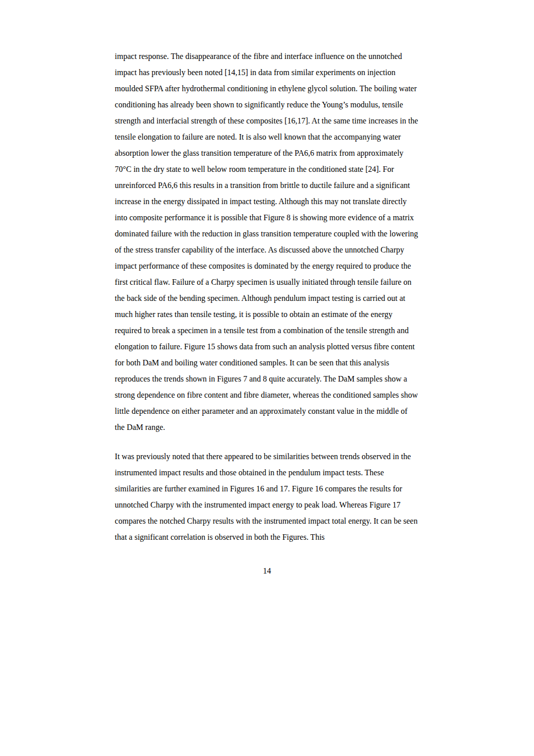impact response. The disappearance of the fibre and interface influence on the unnotched impact has previously been noted [14,15] in data from similar experiments on injection moulded SFPA after hydrothermal conditioning in ethylene glycol solution. The boiling water conditioning has already been shown to significantly reduce the Young’s modulus, tensile strength and interfacial strength of these composites [16,17]. At the same time increases in the tensile elongation to failure are noted. It is also well known that the accompanying water absorption lower the glass transition temperature of the PA6,6 matrix from approximately 70°C in the dry state to well below room temperature in the conditioned state [24]. For unreinforced PA6,6 this results in a transition from brittle to ductile failure and a significant increase in the energy dissipated in impact testing. Although this may not translate directly into composite performance it is possible that Figure 8 is showing more evidence of a matrix dominated failure with the reduction in glass transition temperature coupled with the lowering of the stress transfer capability of the interface. As discussed above the unnotched Charpy impact performance of these composites is dominated by the energy required to produce the first critical flaw. Failure of a Charpy specimen is usually initiated through tensile failure on the back side of the bending specimen. Although pendulum impact testing is carried out at much higher rates than tensile testing, it is possible to obtain an estimate of the energy required to break a specimen in a tensile test from a combination of the tensile strength and elongation to failure. Figure 15 shows data from such an analysis plotted versus fibre content for both DaM and boiling water conditioned samples. It can be seen that this analysis reproduces the trends shown in Figures 7 and 8 quite accurately. The DaM samples show a strong dependence on fibre content and fibre diameter, whereas the conditioned samples show little dependence on either parameter and an approximately constant value in the middle of the DaM range.
It was previously noted that there appeared to be similarities between trends observed in the instrumented impact results and those obtained in the pendulum impact tests. These similarities are further examined in Figures 16 and 17. Figure 16 compares the results for unnotched Charpy with the instrumented impact energy to peak load. Whereas Figure 17 compares the notched Charpy results with the instrumented impact total energy. It can be seen that a significant correlation is observed in both the Figures. This
14